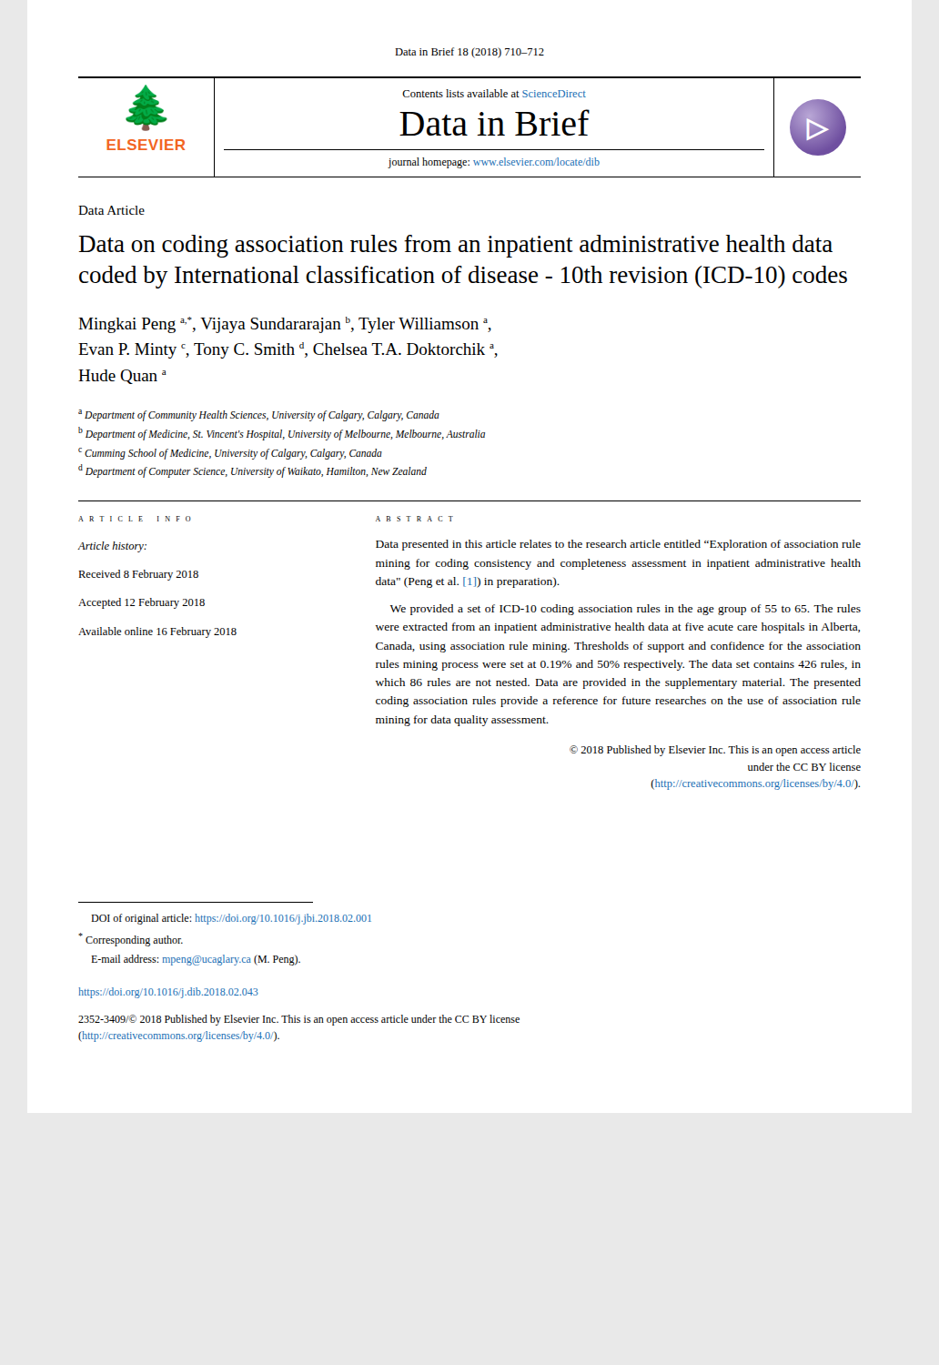Data in Brief 18 (2018) 710–712
🌲
ELSEVIER
Contents lists available at ScienceDirect
Data in Brief
journal homepage: www.elsevier.com/locate/dib
▷
Data Article
Data on coding association rules from an inpatient administrative health data coded by International classification of disease - 10th revision (ICD-10) codes
Mingkai Peng a,*, Vijaya Sundararajan b, Tyler Williamson a,
Evan P. Minty c, Tony C. Smith d, Chelsea T.A. Doktorchik a,
Hude Quan a
a Department of Community Health Sciences, University of Calgary, Calgary, Canada
b Department of Medicine, St. Vincent's Hospital, University of Melbourne, Melbourne, Australia
c Cumming School of Medicine, University of Calgary, Calgary, Canada
d Department of Computer Science, University of Waikato, Hamilton, New Zealand
a r t i c l e i n f o
Article history:
Received 8 February 2018
Accepted 12 February 2018
Available online 16 February 2018
a b s t r a c t
Data presented in this article relates to the research article entitled “Exploration of association rule mining for coding consistency and completeness assessment in inpatient administrative health data" (Peng et al. [1]) in preparation).
We provided a set of ICD-10 coding association rules in the age group of 55 to 65. The rules were extracted from an inpatient administrative health data at five acute care hospitals in Alberta, Canada, using association rule mining. Thresholds of support and confidence for the association rules mining process were set at 0.19% and 50% respectively. The data set contains 426 rules, in which 86 rules are not nested. Data are provided in the supplementary material. The presented coding association rules provide a reference for future researches on the use of association rule mining for data quality assessment.
© 2018 Published by Elsevier Inc. This is an open access article
under the CC BY license
(http://creativecommons.org/licenses/by/4.0/).
DOI of original article: https://doi.org/10.1016/j.jbi.2018.02.001
* Corresponding author.
E-mail address: mpeng@ucaglary.ca (M. Peng).
https://doi.org/10.1016/j.dib.2018.02.043
2352-3409/© 2018 Published by Elsevier Inc. This is an open access article under the CC BY license
(http://creativecommons.org/licenses/by/4.0/).